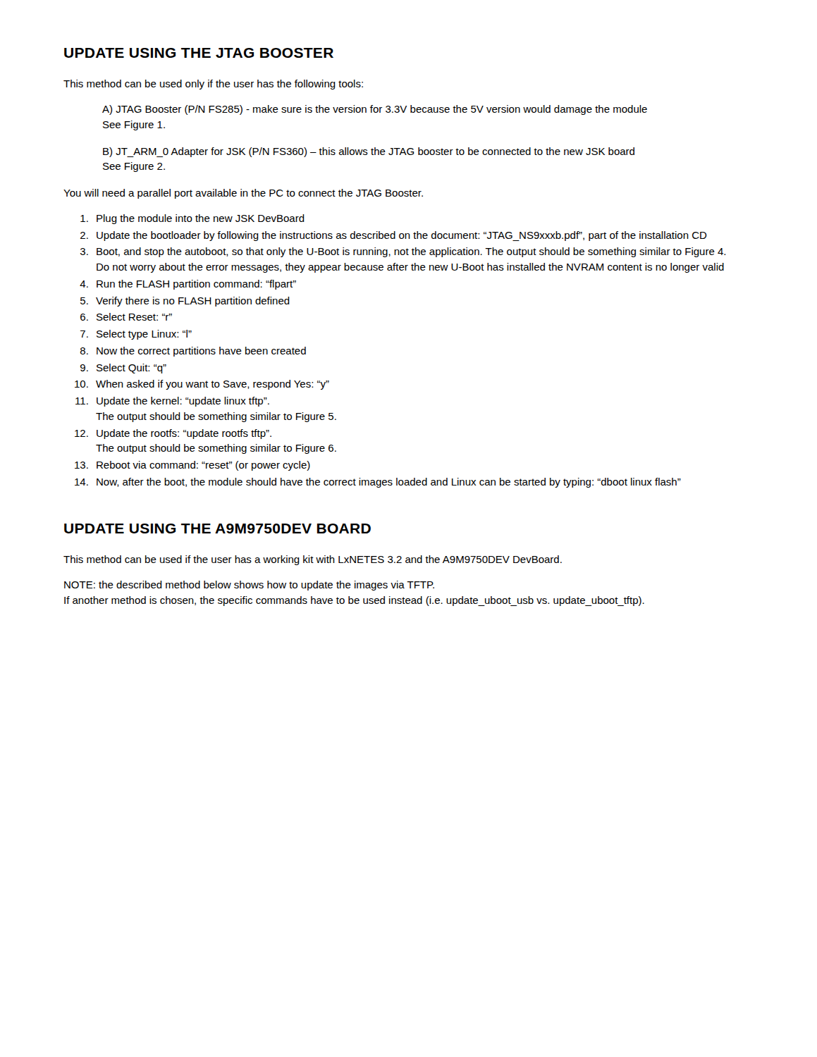UPDATE USING THE JTAG BOOSTER
This method can be used only if the user has the following tools:
A) JTAG Booster (P/N FS285) - make sure is the version for 3.3V because the 5V version would damage the module
See Figure 1.
B) JT_ARM_0 Adapter for JSK (P/N FS360) – this allows the JTAG booster to be connected to the new JSK board
See Figure 2.
You will need a parallel port available in the PC to connect the JTAG Booster.
Plug the module into the new JSK DevBoard
Update the bootloader by following the instructions as described on the document: “JTAG_NS9xxxb.pdf”, part of the installation CD
Boot, and stop the autoboot, so that only the U-Boot is running, not the application. The output should be something similar to Figure 4.
Do not worry about the error messages, they appear because after the new U-Boot has installed the NVRAM content is no longer valid
Run the FLASH partition command: “flpart”
Verify there is no FLASH partition defined
Select Reset: “r”
Select type Linux: “l”
Now the correct partitions have been created
Select Quit: “q”
When asked if you want to Save, respond Yes: “y”
Update the kernel: “update linux tftp”.
The output should be something similar to Figure 5.
Update the rootfs: “update rootfs tftp”.
The output should be something similar to Figure 6.
Reboot via command: “reset” (or power cycle)
Now, after the boot, the module should have the correct images loaded and Linux can be started by typing: “dboot linux flash”
UPDATE USING THE A9M9750DEV BOARD
This method can be used if the user has a working kit with LxNETES 3.2 and the A9M9750DEV DevBoard.
NOTE: the described method below shows how to update the images via TFTP.
If another method is chosen, the specific commands have to be used instead (i.e. update_uboot_usb vs. update_uboot_tftp).